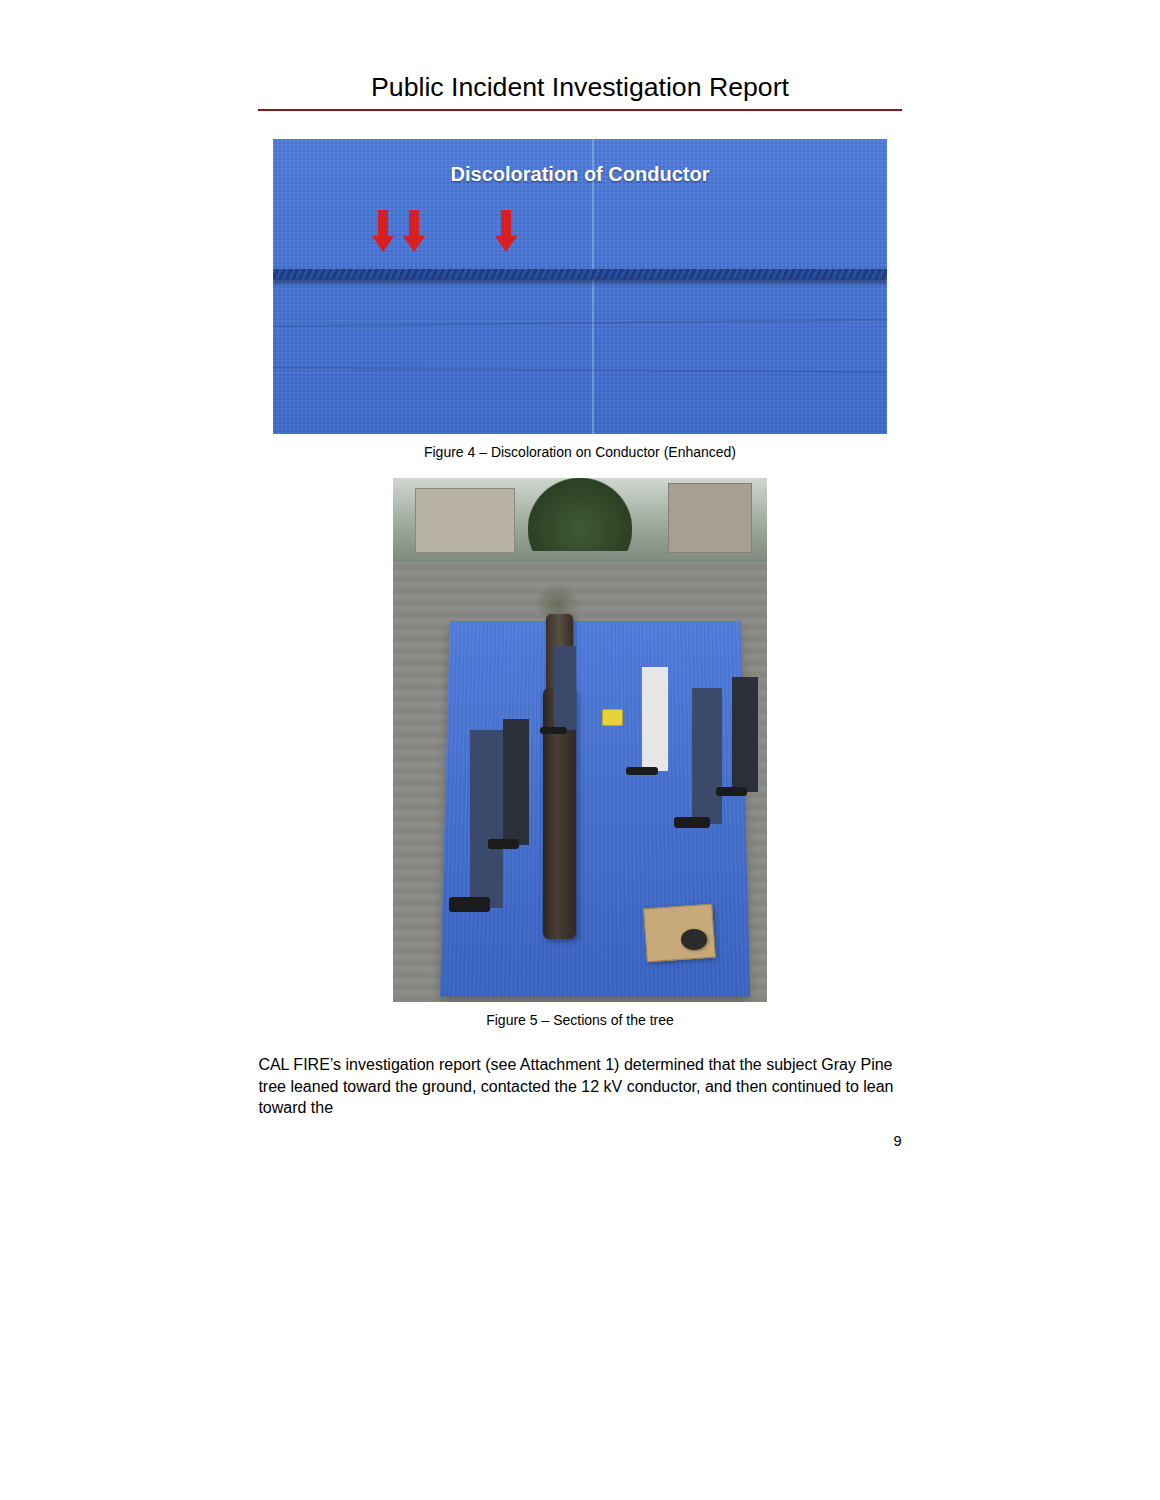Public Incident Investigation Report
Discoloration of Conductor
Figure 4 – Discoloration on Conductor (Enhanced)
Figure 5 – Sections of the tree
CAL FIRE’s investigation report (see Attachment 1) determined that the subject Gray Pine tree leaned toward the ground, contacted the 12 kV conductor, and then continued to lean toward the
9